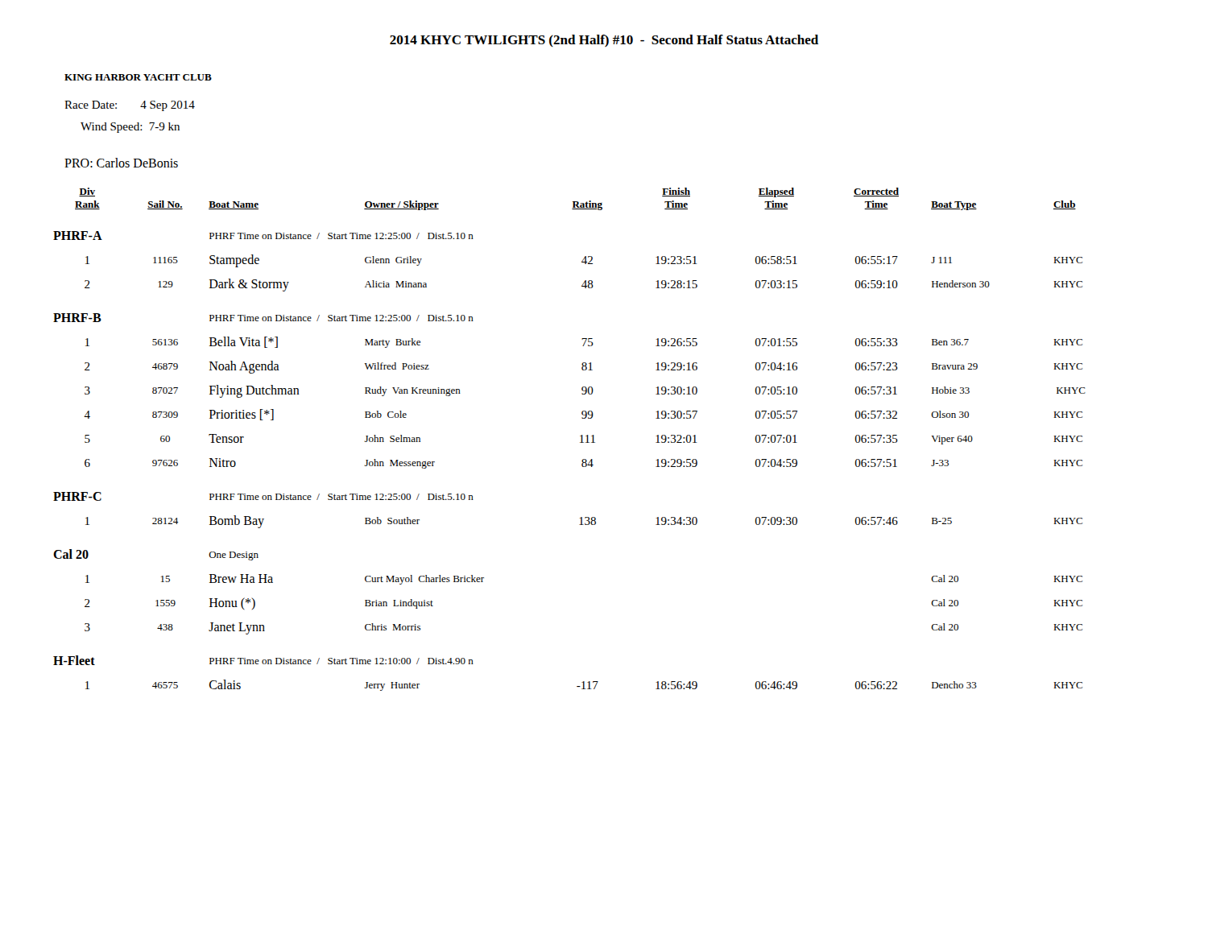2014 KHYC TWILIGHTS (2nd Half) #10 - Second Half Status Attached
KING HARBOR YACHT CLUB
Race Date: 4 Sep 2014
Wind Speed: 7-9 kn
PRO: Carlos DeBonis
| Div Rank | Sail No. | Boat Name | Owner / Skipper | Rating | Finish Time | Elapsed Time | Corrected Time | Boat Type | Club |
| --- | --- | --- | --- | --- | --- | --- | --- | --- | --- |
| PHRF-A | PHRF Time on Distance / Start Time 12:25:00 / Dist.5.10 n |
| 1 | 11165 | Stampede | Glenn Griley | 42 | 19:23:51 | 06:58:51 | 06:55:17 | J 111 | KHYC |
| 2 | 129 | Dark & Stormy | Alicia Minana | 48 | 19:28:15 | 07:03:15 | 06:59:10 | Henderson 30 | KHYC |
| PHRF-B | PHRF Time on Distance / Start Time 12:25:00 / Dist.5.10 n |
| 1 | 56136 | Bella Vita [*] | Marty Burke | 75 | 19:26:55 | 07:01:55 | 06:55:33 | Ben 36.7 | KHYC |
| 2 | 46879 | Noah Agenda | Wilfred Poiesz | 81 | 19:29:16 | 07:04:16 | 06:57:23 | Bravura 29 | KHYC |
| 3 | 87027 | Flying Dutchman | Rudy Van Kreuningen | 90 | 19:30:10 | 07:05:10 | 06:57:31 | Hobie 33 | KHYC |
| 4 | 87309 | Priorities [*] | Bob Cole | 99 | 19:30:57 | 07:05:57 | 06:57:32 | Olson 30 | KHYC |
| 5 | 60 | Tensor | John Selman | 111 | 19:32:01 | 07:07:01 | 06:57:35 | Viper 640 | KHYC |
| 6 | 97626 | Nitro | John Messenger | 84 | 19:29:59 | 07:04:59 | 06:57:51 | J-33 | KHYC |
| PHRF-C | PHRF Time on Distance / Start Time 12:25:00 / Dist.5.10 n |
| 1 | 28124 | Bomb Bay | Bob Souther | 138 | 19:34:30 | 07:09:30 | 06:57:46 | B-25 | KHYC |
| Cal 20 | One Design |
| 1 | 15 | Brew Ha Ha | Curt Mayol Charles Bricker | | | | | Cal 20 | KHYC |
| 2 | 1559 | Honu (*) | Brian Lindquist | | | | | Cal 20 | KHYC |
| 3 | 438 | Janet Lynn | Chris Morris | | | | | Cal 20 | KHYC |
| H-Fleet | PHRF Time on Distance / Start Time 12:10:00 / Dist.4.90 n |
| 1 | 46575 | Calais | Jerry Hunter | -117 | 18:56:49 | 06:46:49 | 06:56:22 | Dencho 33 | KHYC |